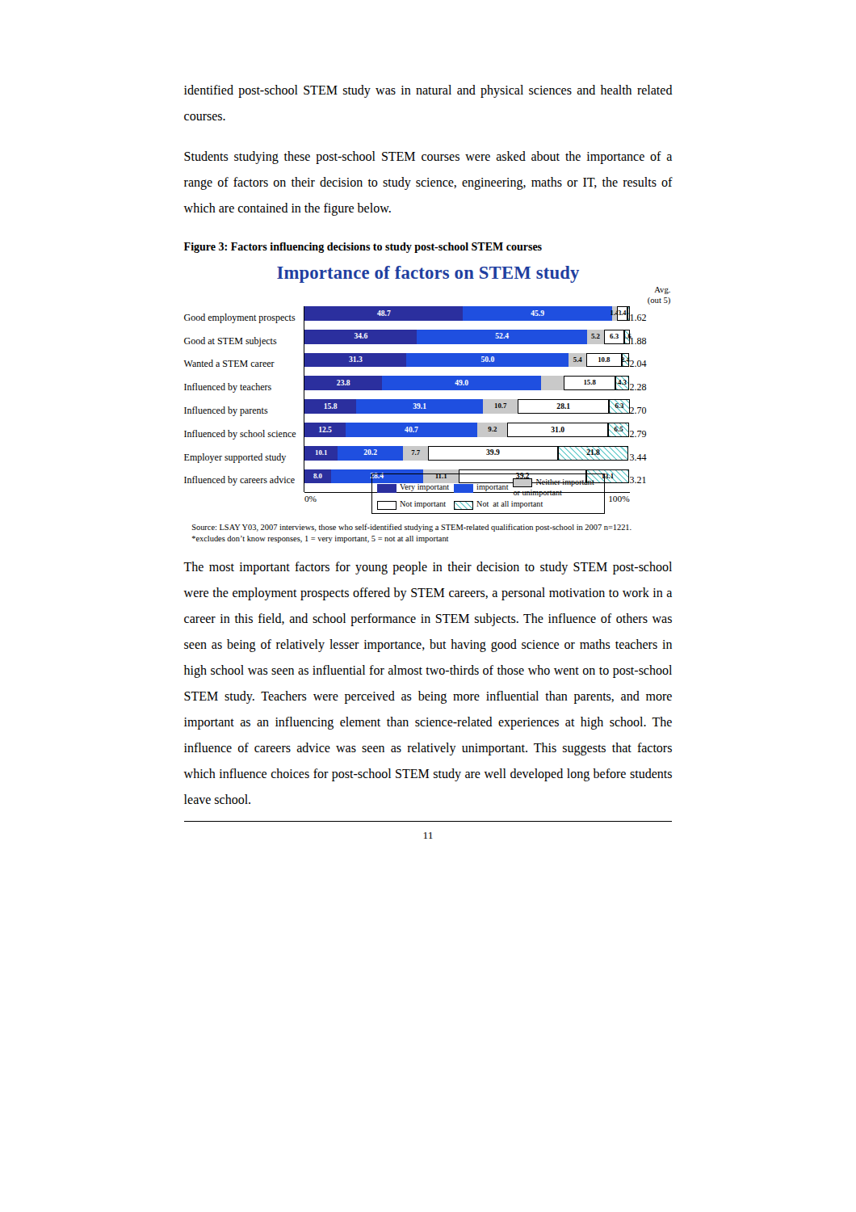identified post-school STEM study was in natural and physical sciences and health related courses.
Students studying these post-school STEM courses were asked about the importance of a range of factors on their decision to study science, engineering, maths or IT, the results of which are contained in the figure below.
Figure 3: Factors influencing decisions to study post-school STEM courses
Importance of factors on STEM study
Avg.
(out 5)
| Good employment prospects | 48.7 45.9 1.4 3.4 | 1.62 |
| Good at STEM subjects | 34.6 52.4 5.2 6.3 1.6 | 1.88 |
| Wanted a STEM career | 31.3 50.0 5.4 10.8 2.4 | 2.04 |
| Influenced by teachers | 23.8 49.0 15.8 4.3 | 2.28 |
| Influenced by parents | 15.8 39.1 10.7 28.1 6.3 | 2.70 |
| Influenced by school science | 12.5 40.7 9.2 31.0 6.5 | 2.79 |
| Employer supported study | 10.1 20.2 7.7 39.9 21.8 | 3.44 |
| Influenced by careers advice | 8.0 28.4 11.1 39.2 13.1 | 3.21 |
| | 0% 100% | |
| Very important | important | Neither important or unimportant |
| Not important | Not at all important |
Source: LSAY Y03, 2007 interviews, those who self-identified studying a STEM-related qualification post-school in 2007 n=1221.
*excludes don’t know responses, 1 = very important, 5 = not at all important
The most important factors for young people in their decision to study STEM post-school were the employment prospects offered by STEM careers, a personal motivation to work in a career in this field, and school performance in STEM subjects. The influence of others was seen as being of relatively lesser importance, but having good science or maths teachers in high school was seen as influential for almost two-thirds of those who went on to post-school STEM study. Teachers were perceived as being more influential than parents, and more important as an influencing element than science-related experiences at high school. The influence of careers advice was seen as relatively unimportant. This suggests that factors which influence choices for post-school STEM study are well developed long before students leave school.
11